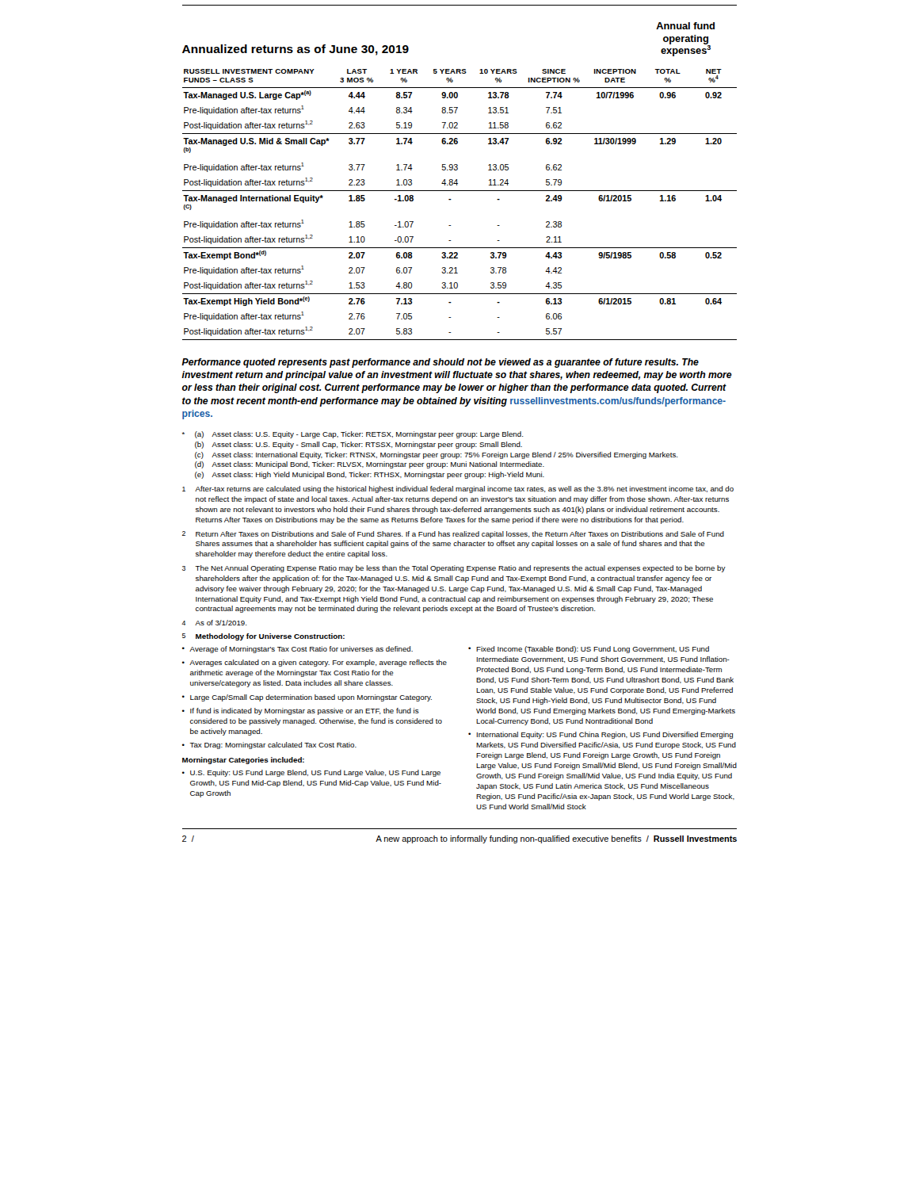Annualized returns as of June 30, 2019
Annual fund
operating
expenses3
| RUSSELL INVESTMENT COMPANY FUNDS – CLASS S | LAST 3 MOS % | 1 YEAR % | 5 YEARS % | 10 YEARS % | SINCE INCEPTION % | INCEPTION DATE | TOTAL % | NET % 4 |
| --- | --- | --- | --- | --- | --- | --- | --- | --- |
| Tax-Managed U.S. Large Cap* (a) | 4.44 | 8.57 | 9.00 | 13.78 | 7.74 | 10/7/1996 | 0.96 | 0.92 |
| Pre-liquidation after-tax returns 1 | 4.44 | 8.34 | 8.57 | 13.51 | 7.51 | | | |
| Post-liquidation after-tax returns 1,2 | 2.63 | 5.19 | 7.02 | 11.58 | 6.62 | | | |
| Tax-Managed U.S. Mid & Small Cap* (b) | 3.77 | 1.74 | 6.26 | 13.47 | 6.92 | 11/30/1999 | 1.29 | 1.20 |
| Pre-liquidation after-tax returns 1 | 3.77 | 1.74 | 5.93 | 13.05 | 6.62 | | | |
| Post-liquidation after-tax returns 1,2 | 2.23 | 1.03 | 4.84 | 11.24 | 5.79 | | | |
| Tax-Managed International Equity* (C) | 1.85 | -1.08 | - | - | 2.49 | 6/1/2015 | 1.16 | 1.04 |
| Pre-liquidation after-tax returns 1 | 1.85 | -1.07 | - | - | 2.38 | | | |
| Post-liquidation after-tax returns 1,2 | 1.10 | -0.07 | - | - | 2.11 | | | |
| Tax-Exempt Bond* (d) | 2.07 | 6.08 | 3.22 | 3.79 | 4.43 | 9/5/1985 | 0.58 | 0.52 |
| Pre-liquidation after-tax returns 1 | 2.07 | 6.07 | 3.21 | 3.78 | 4.42 | | | |
| Post-liquidation after-tax returns 1,2 | 1.53 | 4.80 | 3.10 | 3.59 | 4.35 | | | |
| Tax-Exempt High Yield Bond* (e) | 2.76 | 7.13 | - | - | 6.13 | 6/1/2015 | 0.81 | 0.64 |
| Pre-liquidation after-tax returns 1 | 2.76 | 7.05 | - | - | 6.06 | | | |
| Post-liquidation after-tax returns 1,2 | 2.07 | 5.83 | - | - | 5.57 | | | |
Performance quoted represents past performance and should not be viewed as a guarantee of future results. The investment return and principal value of an investment will fluctuate so that shares, when redeemed, may be worth more or less than their original cost. Current performance may be lower or higher than the performance data quoted. Current to the most recent month-end performance may be obtained by visiting russellinvestments.com/us/funds/performance-prices.
*
(a)
Asset class: U.S. Equity - Large Cap, Ticker: RETSX, Morningstar peer group: Large Blend.
(b)
Asset class: U.S. Equity - Small Cap, Ticker: RTSSX, Morningstar peer group: Small Blend.
(c)
Asset class: International Equity, Ticker: RTNSX, Morningstar peer group: 75% Foreign Large Blend / 25% Diversified Emerging Markets.
(d)
Asset class: Municipal Bond, Ticker: RLVSX, Morningstar peer group: Muni National Intermediate.
(e)
Asset class: High Yield Municipal Bond, Ticker: RTHSX, Morningstar peer group: High-Yield Muni.
1
After-tax returns are calculated using the historical highest individual federal marginal income tax rates, as well as the 3.8% net investment income tax, and do not reflect the impact of state and local taxes. Actual after-tax returns depend on an investor's tax situation and may differ from those shown. After-tax returns shown are not relevant to investors who hold their Fund shares through tax-deferred arrangements such as 401(k) plans or individual retirement accounts. Returns After Taxes on Distributions may be the same as Returns Before Taxes for the same period if there were no distributions for that period.
2
Return After Taxes on Distributions and Sale of Fund Shares. If a Fund has realized capital losses, the Return After Taxes on Distributions and Sale of Fund Shares assumes that a shareholder has sufficient capital gains of the same character to offset any capital losses on a sale of fund shares and that the shareholder may therefore deduct the entire capital loss.
3
The Net Annual Operating Expense Ratio may be less than the Total Operating Expense Ratio and represents the actual expenses expected to be borne by shareholders after the application of: for the Tax-Managed U.S. Mid & Small Cap Fund and Tax-Exempt Bond Fund, a contractual transfer agency fee or advisory fee waiver through February 29, 2020; for the Tax-Managed U.S. Large Cap Fund, Tax-Managed U.S. Mid & Small Cap Fund, Tax-Managed International Equity Fund, and Tax-Exempt High Yield Bond Fund, a contractual cap and reimbursement on expenses through February 29, 2020; These contractual agreements may not be terminated during the relevant periods except at the Board of Trustee's discretion.
4
As of 3/1/2019.
5
Methodology for Universe Construction:
Average of Morningstar's Tax Cost Ratio for universes as defined.
Averages calculated on a given category. For example, average reflects the arithmetic average of the Morningstar Tax Cost Ratio for the universe/category as listed. Data includes all share classes.
Large Cap/Small Cap determination based upon Morningstar Category.
If fund is indicated by Morningstar as passive or an ETF, the fund is considered to be passively managed. Otherwise, the fund is considered to be actively managed.
Tax Drag: Morningstar calculated Tax Cost Ratio.
Morningstar Categories included:
U.S. Equity: US Fund Large Blend, US Fund Large Value, US Fund Large Growth, US Fund Mid-Cap Blend, US Fund Mid-Cap Value, US Fund Mid-Cap Growth
Fixed Income (Taxable Bond): US Fund Long Government, US Fund Intermediate Government, US Fund Short Government, US Fund Inflation-Protected Bond, US Fund Long-Term Bond, US Fund Intermediate-Term Bond, US Fund Short-Term Bond, US Fund Ultrashort Bond, US Fund Bank Loan, US Fund Stable Value, US Fund Corporate Bond, US Fund Preferred Stock, US Fund High-Yield Bond, US Fund Multisector Bond, US Fund World Bond, US Fund Emerging Markets Bond, US Fund Emerging-Markets Local-Currency Bond, US Fund Nontraditional Bond
International Equity: US Fund China Region, US Fund Diversified Emerging Markets, US Fund Diversified Pacific/Asia, US Fund Europe Stock, US Fund Foreign Large Blend, US Fund Foreign Large Growth, US Fund Foreign Large Value, US Fund Foreign Small/Mid Blend, US Fund Foreign Small/Mid Growth, US Fund Foreign Small/Mid Value, US Fund India Equity, US Fund Japan Stock, US Fund Latin America Stock, US Fund Miscellaneous Region, US Fund Pacific/Asia ex-Japan Stock, US Fund World Large Stock, US Fund World Small/Mid Stock
2 /
A new approach to informally funding non-qualified executive benefits / Russell Investments